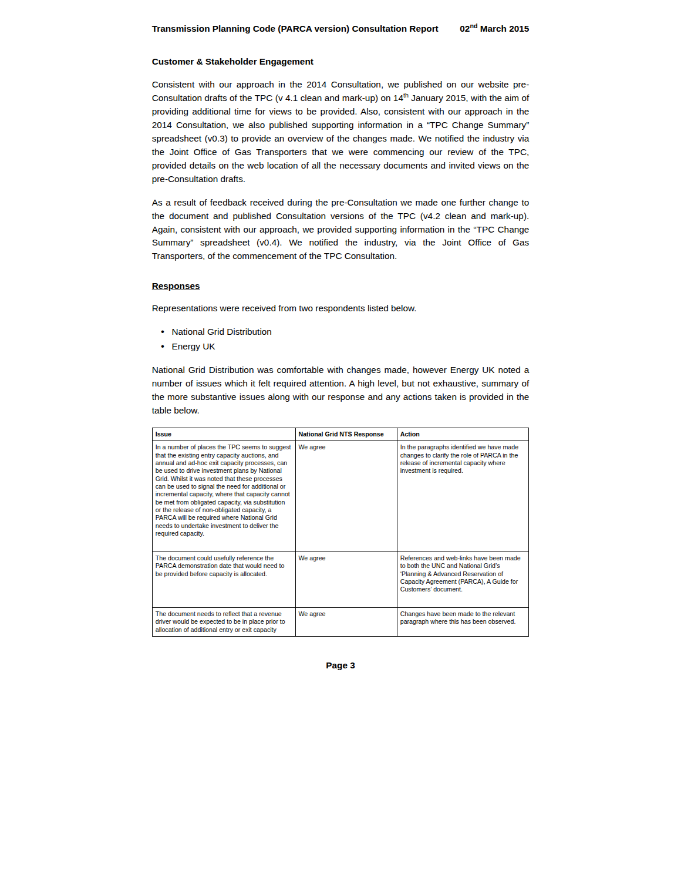Transmission Planning Code (PARCA version) Consultation Report
02nd March 2015
Customer & Stakeholder Engagement
Consistent with our approach in the 2014 Consultation, we published on our website pre-Consultation drafts of the TPC (v 4.1 clean and mark-up) on 14th January 2015, with the aim of providing additional time for views to be provided. Also, consistent with our approach in the 2014 Consultation, we also published supporting information in a “TPC Change Summary” spreadsheet (v0.3) to provide an overview of the changes made. We notified the industry via the Joint Office of Gas Transporters that we were commencing our review of the TPC, provided details on the web location of all the necessary documents and invited views on the pre-Consultation drafts.
As a result of feedback received during the pre-Consultation we made one further change to the document and published Consultation versions of the TPC (v4.2 clean and mark-up). Again, consistent with our approach, we provided supporting information in the “TPC Change Summary” spreadsheet (v0.4). We notified the industry, via the Joint Office of Gas Transporters, of the commencement of the TPC Consultation.
Responses
Representations were received from two respondents listed below.
National Grid Distribution
Energy UK
National Grid Distribution was comfortable with changes made, however Energy UK noted a number of issues which it felt required attention. A high level, but not exhaustive, summary of the more substantive issues along with our response and any actions taken is provided in the table below.
| Issue | National Grid NTS Response | Action |
| --- | --- | --- |
| In a number of places the TPC seems to suggest that the existing entry capacity auctions, and annual and ad-hoc exit capacity processes, can be used to drive investment plans by National Grid. Whilst it was noted that these processes can be used to signal the need for additional or incremental capacity, where that capacity cannot be met from obligated capacity, via substitution or the release of non-obligated capacity, a PARCA will be required where National Grid needs to undertake investment to deliver the required capacity. | We agree | In the paragraphs identified we have made changes to clarify the role of PARCA in the release of incremental capacity where investment is required. |
| The document could usefully reference the PARCA demonstration date that would need to be provided before capacity is allocated. | We agree | References and web-links have been made to both the UNC and National Grid’s ‘Planning & Advanced Reservation of Capacity Agreement (PARCA), A Guide for Customers’ document. |
| The document needs to reflect that a revenue driver would be expected to be in place prior to allocation of additional entry or exit capacity | We agree | Changes have been made to the relevant paragraph where this has been observed. |
Page 3